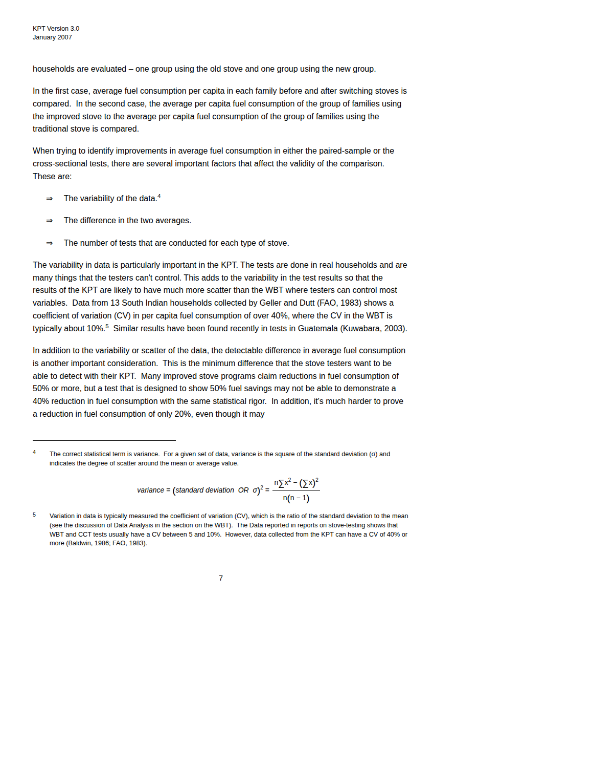KPT Version 3.0
January 2007
households are evaluated – one group using the old stove and one group using the new group.
In the first case, average fuel consumption per capita in each family before and after switching stoves is compared. In the second case, the average per capita fuel consumption of the group of families using the improved stove to the average per capita fuel consumption of the group of families using the traditional stove is compared.
When trying to identify improvements in average fuel consumption in either the paired-sample or the cross-sectional tests, there are several important factors that affect the validity of the comparison. These are:
The variability of the data.4
The difference in the two averages.
The number of tests that are conducted for each type of stove.
The variability in data is particularly important in the KPT. The tests are done in real households and are many things that the testers can't control. This adds to the variability in the test results so that the results of the KPT are likely to have much more scatter than the WBT where testers can control most variables. Data from 13 South Indian households collected by Geller and Dutt (FAO, 1983) shows a coefficient of variation (CV) in per capita fuel consumption of over 40%, where the CV in the WBT is typically about 10%.5 Similar results have been found recently in tests in Guatemala (Kuwabara, 2003).
In addition to the variability or scatter of the data, the detectable difference in average fuel consumption is another important consideration. This is the minimum difference that the stove testers want to be able to detect with their KPT. Many improved stove programs claim reductions in fuel consumption of 50% or more, but a test that is designed to show 50% fuel savings may not be able to demonstrate a 40% reduction in fuel consumption with the same statistical rigor. In addition, it's much harder to prove a reduction in fuel consumption of only 20%, even though it may
4 The correct statistical term is variance. For a given set of data, variance is the square of the standard deviation (σ) and indicates the degree of scatter around the mean or average value.
variance = (standard deviation OR σ)2 = n∑x2 − (∑x)2 n(n − 1)
5 Variation in data is typically measured the coefficient of variation (CV), which is the ratio of the standard deviation to the mean (see the discussion of Data Analysis in the section on the WBT). The Data reported in reports on stove-testing shows that WBT and CCT tests usually have a CV between 5 and 10%. However, data collected from the KPT can have a CV of 40% or more (Baldwin, 1986; FAO, 1983).
7